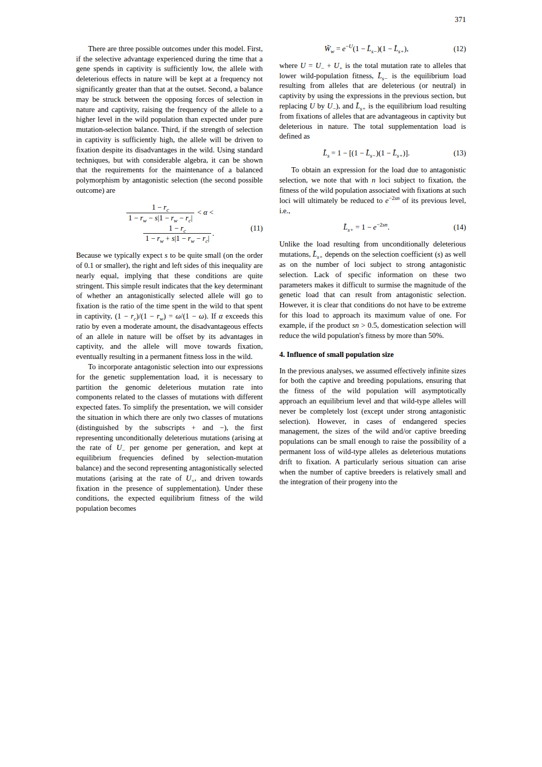371
There are three possible outcomes under this model. First, if the selective advantage experienced during the time that a gene spends in captivity is sufficiently low, the allele with deleterious effects in nature will be kept at a frequency not significantly greater than that at the outset. Second, a balance may be struck between the opposing forces of selection in nature and captivity, raising the frequency of the allele to a higher level in the wild population than expected under pure mutation-selection balance. Third, if the strength of selection in captivity is sufficiently high, the allele will be driven to fixation despite its disadvantages in the wild. Using standard techniques, but with considerable algebra, it can be shown that the requirements for the maintenance of a balanced polymorphism by antagonistic selection (the second possible outcome) are
1 − rc 1 − rw − s|1 − rw − rc| < α <
1 − rc 1 − rw + s|1 − rw − rc| . (11)
Because we typically expect s to be quite small (on the order of 0.1 or smaller), the right and left sides of this inequality are nearly equal, implying that these conditions are quite stringent. This simple result indicates that the key determinant of whether an antagonistically selected allele will go to fixation is the ratio of the time spent in the wild to that spent in captivity, (1 − rc)/(1 − rw) = ω/(1 − ω). If α exceeds this ratio by even a moderate amount, the disadvantageous effects of an allele in nature will be offset by its advantages in captivity, and the allele will move towards fixation, eventually resulting in a permanent fitness loss in the wild.
To incorporate antagonistic selection into our expressions for the genetic supplementation load, it is necessary to partition the genomic deleterious mutation rate into components related to the classes of mutations with different expected fates. To simplify the presentation, we will consider the situation in which there are only two classes of mutations (distinguished by the subscripts + and −), the first representing unconditionally deleterious mutations (arising at the rate of U− per genome per generation, and kept at equilibrium frequencies defined by selection-mutation balance) and the second representing antagonistically selected mutations (arising at the rate of U+, and driven towards fixation in the presence of supplementation). Under these conditions, the expected equilibrium fitness of the wild population becomes
W̃w = e−U(1 − L̃s−)(1 − L̃s+), (12)
where U = U− + U+ is the total mutation rate to alleles that lower wild-population fitness, L̃s− is the equilibrium load resulting from alleles that are deleterious (or neutral) in captivity by using the expressions in the previous section, but replacing U by U−), and L̃s+ is the equilibrium load resulting from fixations of alleles that are advantageous in captivity but deleterious in nature. The total supplementation load is defined as
L̃s = 1 − [(1 − L̃s−)(1 − L̃s+)]. (13)
To obtain an expression for the load due to antagonistic selection, we note that with n loci subject to fixation, the fitness of the wild population associated with fixations at such loci will ultimately be reduced to e−2sn of its previous level, i.e.,
L̃s+ = 1 − e−2sn. (14)
Unlike the load resulting from unconditionally deleterious mutations, L̃s+ depends on the selection coefficient (s) as well as on the number of loci subject to strong antagonistic selection. Lack of specific information on these two parameters makes it difficult to surmise the magnitude of the genetic load that can result from antagonistic selection. However, it is clear that conditions do not have to be extreme for this load to approach its maximum value of one. For example, if the product sn > 0.5, domestication selection will reduce the wild population's fitness by more than 50%.
4. Influence of small population size
In the previous analyses, we assumed effectively infinite sizes for both the captive and breeding populations, ensuring that the fitness of the wild population will asymptotically approach an equilibrium level and that wild-type alleles will never be completely lost (except under strong antagonistic selection). However, in cases of endangered species management, the sizes of the wild and/or captive breeding populations can be small enough to raise the possibility of a permanent loss of wild-type alleles as deleterious mutations drift to fixation. A particularly serious situation can arise when the number of captive breeders is relatively small and the integration of their progeny into the